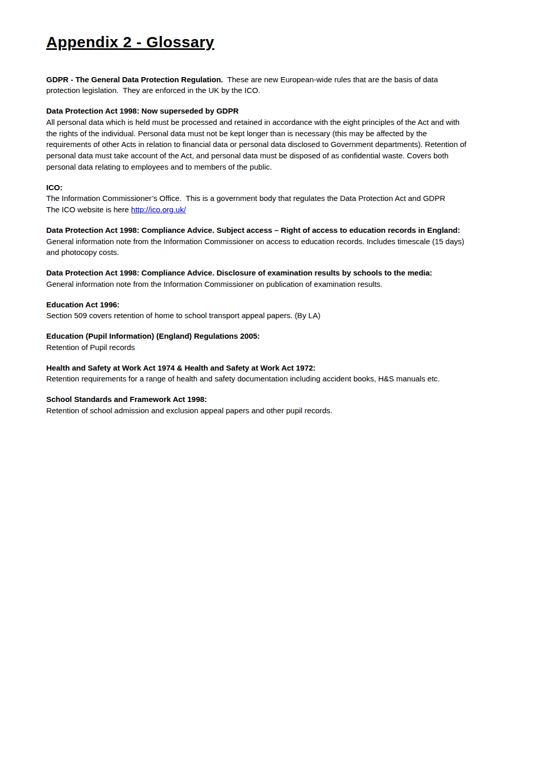Appendix 2 - Glossary
GDPR - The General Data Protection Regulation. These are new European-wide rules that are the basis of data protection legislation. They are enforced in the UK by the ICO.
Data Protection Act 1998: Now superseded by GDPR
All personal data which is held must be processed and retained in accordance with the eight principles of the Act and with the rights of the individual. Personal data must not be kept longer than is necessary (this may be affected by the requirements of other Acts in relation to financial data or personal data disclosed to Government departments). Retention of personal data must take account of the Act, and personal data must be disposed of as confidential waste. Covers both personal data relating to employees and to members of the public.
ICO:
The Information Commissioner’s Office. This is a government body that regulates the Data Protection Act and GDPR
The ICO website is here http://ico.org.uk/
Data Protection Act 1998: Compliance Advice. Subject access – Right of access to education records in England:
General information note from the Information Commissioner on access to education records. Includes timescale (15 days) and photocopy costs.
Data Protection Act 1998: Compliance Advice. Disclosure of examination results by schools to the media:
General information note from the Information Commissioner on publication of examination results.
Education Act 1996:
Section 509 covers retention of home to school transport appeal papers. (By LA)
Education (Pupil Information) (England) Regulations 2005:
Retention of Pupil records
Health and Safety at Work Act 1974 & Health and Safety at Work Act 1972:
Retention requirements for a range of health and safety documentation including accident books, H&S manuals etc.
School Standards and Framework Act 1998:
Retention of school admission and exclusion appeal papers and other pupil records.